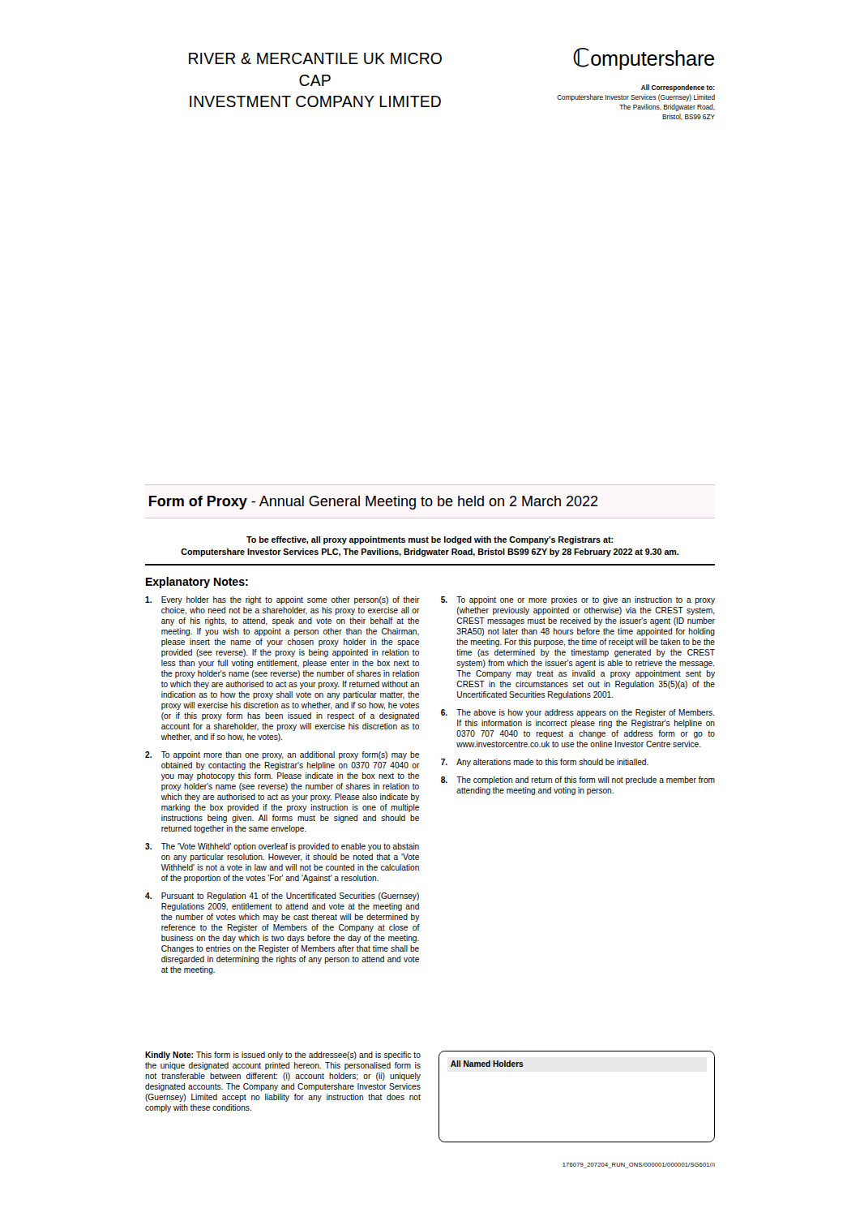RIVER & MERCANTILE UK MICRO CAP
INVESTMENT COMPANY LIMITED
ℂomputershare
All Correspondence to:
Computershare Investor Services (Guernsey) Limited
The Pavilions, Bridgwater Road,
Bristol, BS99 6ZY
Form of Proxy - Annual General Meeting to be held on 2 March 2022
To be effective, all proxy appointments must be lodged with the Company’s Registrars at:
Computershare Investor Services PLC, The Pavilions, Bridgwater Road, Bristol BS99 6ZY by 28 February 2022 at 9.30 am.
Explanatory Notes:
1. Every holder has the right to appoint some other person(s) of their choice, who need not be a shareholder, as his proxy to exercise all or any of his rights, to attend, speak and vote on their behalf at the meeting. If you wish to appoint a person other than the Chairman, please insert the name of your chosen proxy holder in the space provided (see reverse). If the proxy is being appointed in relation to less than your full voting entitlement, please enter in the box next to the proxy holder's name (see reverse) the number of shares in relation to which they are authorised to act as your proxy. If returned without an indication as to how the proxy shall vote on any particular matter, the proxy will exercise his discretion as to whether, and if so how, he votes (or if this proxy form has been issued in respect of a designated account for a shareholder, the proxy will exercise his discretion as to whether, and if so how, he votes).
2. To appoint more than one proxy, an additional proxy form(s) may be obtained by contacting the Registrar's helpline on 0370 707 4040 or you may photocopy this form. Please indicate in the box next to the proxy holder's name (see reverse) the number of shares in relation to which they are authorised to act as your proxy. Please also indicate by marking the box provided if the proxy instruction is one of multiple instructions being given. All forms must be signed and should be returned together in the same envelope.
3. The 'Vote Withheld' option overleaf is provided to enable you to abstain on any particular resolution. However, it should be noted that a 'Vote Withheld' is not a vote in law and will not be counted in the calculation of the proportion of the votes 'For' and 'Against' a resolution.
4. Pursuant to Regulation 41 of the Uncertificated Securities (Guernsey) Regulations 2009, entitlement to attend and vote at the meeting and the number of votes which may be cast thereat will be determined by reference to the Register of Members of the Company at close of business on the day which is two days before the day of the meeting. Changes to entries on the Register of Members after that time shall be disregarded in determining the rights of any person to attend and vote at the meeting.
5. To appoint one or more proxies or to give an instruction to a proxy (whether previously appointed or otherwise) via the CREST system, CREST messages must be received by the issuer's agent (ID number 3RA50) not later than 48 hours before the time appointed for holding the meeting. For this purpose, the time of receipt will be taken to be the time (as determined by the timestamp generated by the CREST system) from which the issuer's agent is able to retrieve the message. The Company may treat as invalid a proxy appointment sent by CREST in the circumstances set out in Regulation 35(5)(a) of the Uncertificated Securities Regulations 2001.
6. The above is how your address appears on the Register of Members. If this information is incorrect please ring the Registrar's helpline on 0370 707 4040 to request a change of address form or go to www.investorcentre.co.uk to use the online Investor Centre service.
7. Any alterations made to this form should be initialled.
8. The completion and return of this form will not preclude a member from attending the meeting and voting in person.
Kindly Note: This form is issued only to the addressee(s) and is specific to the unique designated account printed hereon. This personalised form is not transferable between different: (i) account holders; or (ii) uniquely designated accounts. The Company and Computershare Investor Services (Guernsey) Limited accept no liability for any instruction that does not comply with these conditions.
All Named Holders
176079_207204_RUN_ONS/000001/000001/SG601//i